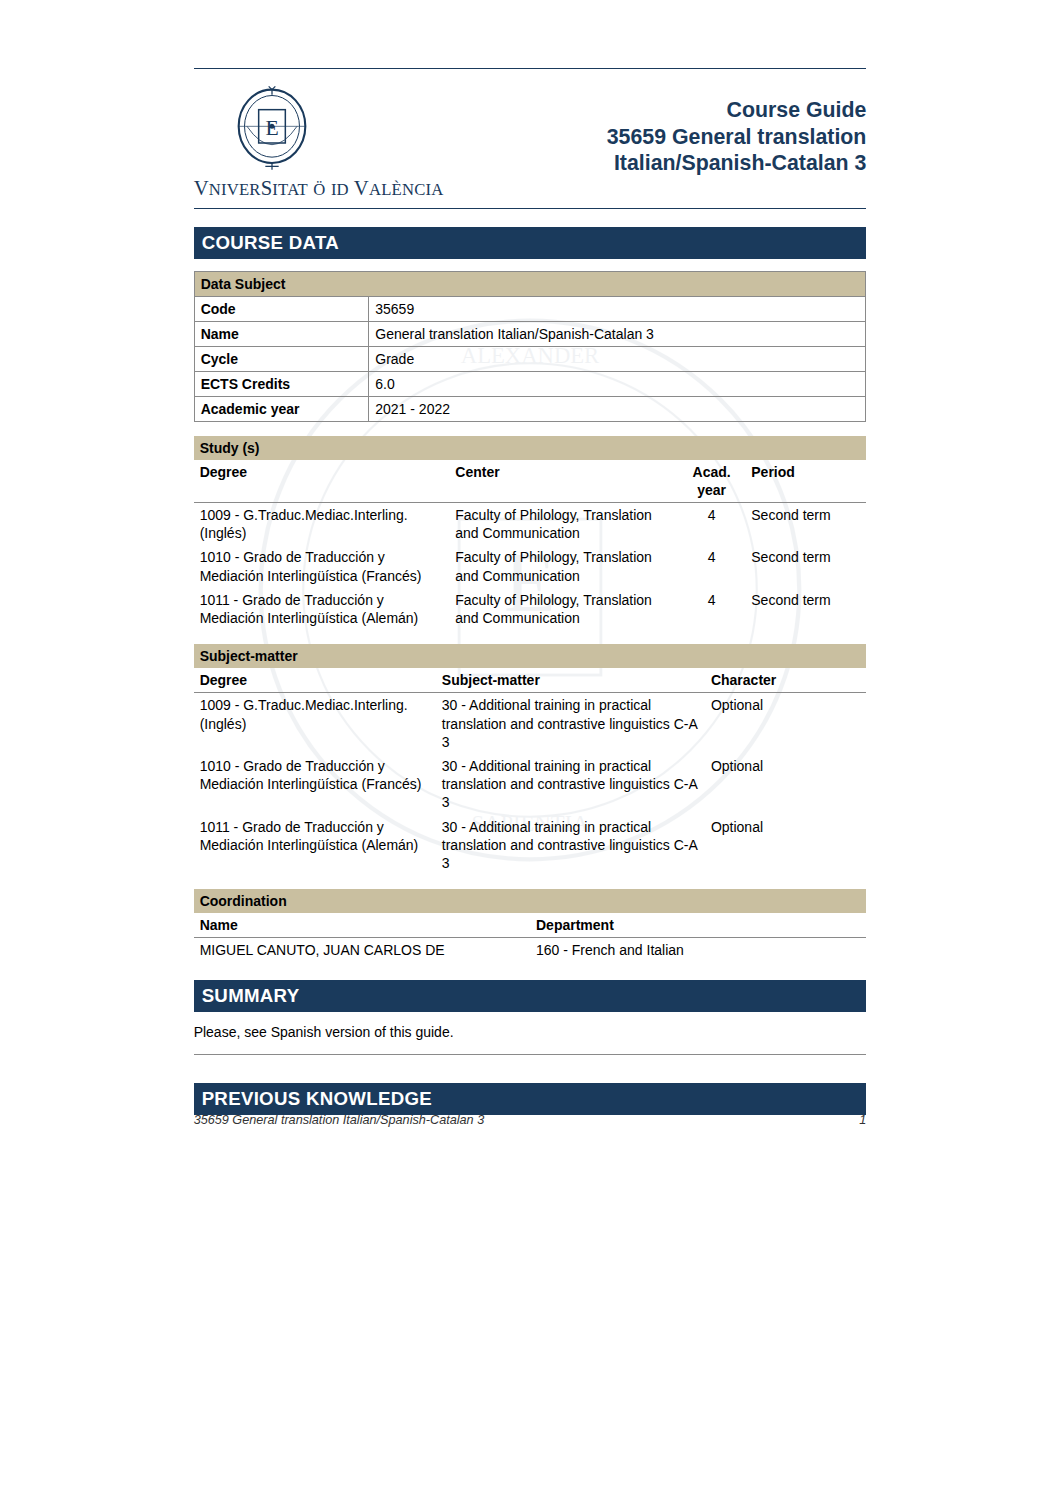ALEXANDER SAPIENTIA E
E
VNIVERSITAT Ö ID VALÈNCIA
Course Guide
35659 General translation Italian/Spanish-Catalan 3
COURSE DATA
| Data Subject |
| --- |
| Code | 35659 |
| Name | General translation Italian/Spanish-Catalan 3 |
| Cycle | Grade |
| ECTS Credits | 6.0 |
| Academic year | 2021 - 2022 |
| Study (s) |
| --- |
| Degree | Center | Acad. year | Period |
| 1009 - G.Traduc.Mediac.Interling.(Inglés) | Faculty of Philology, Translation and Communication | 4 | Second term |
| 1010 - Grado de Traducción y Mediación Interlingüística (Francés) | Faculty of Philology, Translation and Communication | 4 | Second term |
| 1011 - Grado de Traducción y Mediación Interlingüística (Alemán) | Faculty of Philology, Translation and Communication | 4 | Second term |
| Subject-matter |
| --- |
| Degree | Subject-matter | Character |
| 1009 - G.Traduc.Mediac.Interling.(Inglés) | 30 - Additional training in practical translation and contrastive linguistics C-A 3 | Optional |
| 1010 - Grado de Traducción y Mediación Interlingüística (Francés) | 30 - Additional training in practical translation and contrastive linguistics C-A 3 | Optional |
| 1011 - Grado de Traducción y Mediación Interlingüística (Alemán) | 30 - Additional training in practical translation and contrastive linguistics C-A 3 | Optional |
| Coordination |
| --- |
| Name | Department |
| MIGUEL CANUTO, JUAN CARLOS DE | 160 - French and Italian |
SUMMARY
Please, see Spanish version of this guide.
PREVIOUS KNOWLEDGE
35659 General translation Italian/Spanish-Catalan 3 1